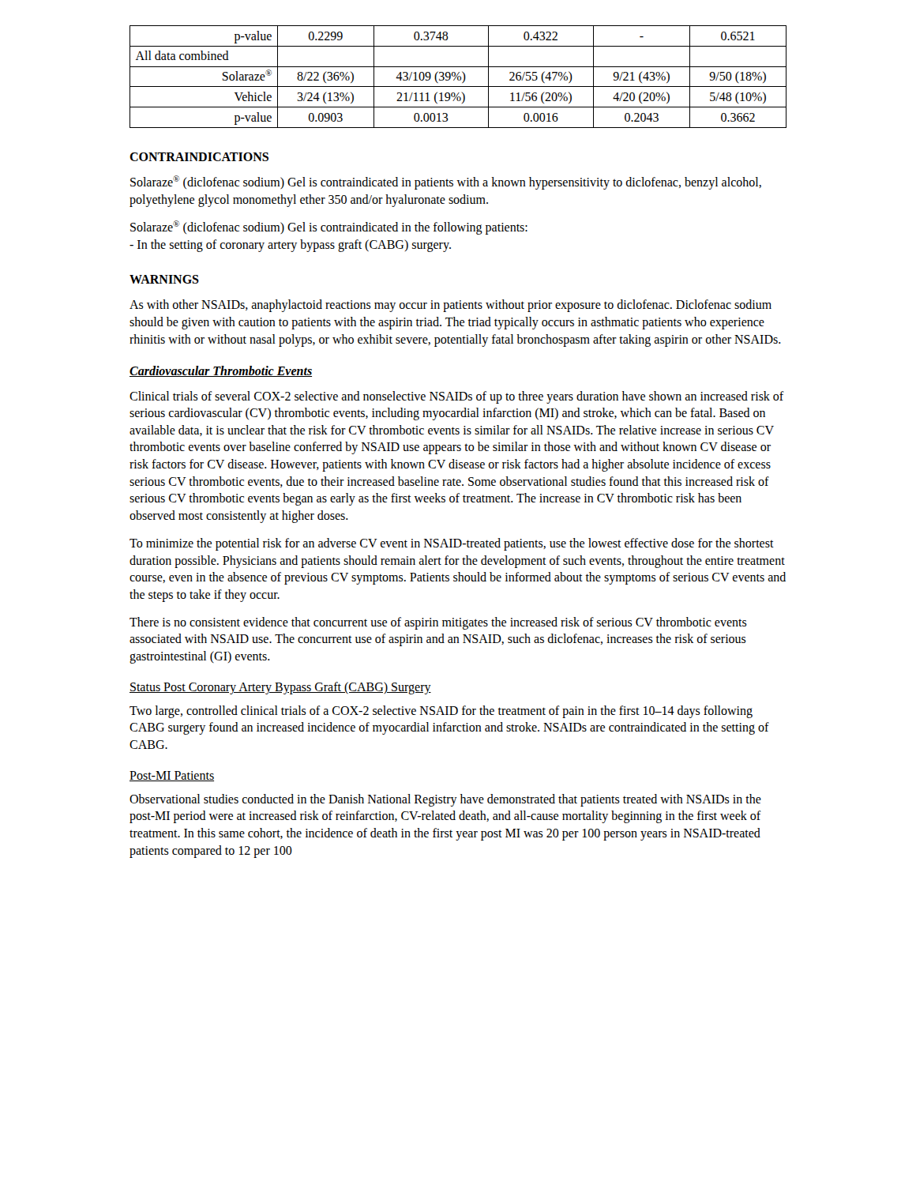| p-value | 0.2299 | 0.3748 | 0.4322 | - | 0.6521 |
| All data combined | | | | | |
| Solaraze ® | 8/22 (36%) | 43/109 (39%) | 26/55 (47%) | 9/21 (43%) | 9/50 (18%) |
| Vehicle | 3/24 (13%) | 21/111 (19%) | 11/56 (20%) | 4/20 (20%) | 5/48 (10%) |
| p-value | 0.0903 | 0.0013 | 0.0016 | 0.2043 | 0.3662 |
CONTRAINDICATIONS
Solaraze® (diclofenac sodium) Gel is contraindicated in patients with a known hypersensitivity to diclofenac, benzyl alcohol, polyethylene glycol monomethyl ether 350 and/or hyaluronate sodium.
Solaraze® (diclofenac sodium) Gel is contraindicated in the following patients:
- In the setting of coronary artery bypass graft (CABG) surgery.
WARNINGS
As with other NSAIDs, anaphylactoid reactions may occur in patients without prior exposure to diclofenac. Diclofenac sodium should be given with caution to patients with the aspirin triad. The triad typically occurs in asthmatic patients who experience rhinitis with or without nasal polyps, or who exhibit severe, potentially fatal bronchospasm after taking aspirin or other NSAIDs.
Cardiovascular Thrombotic Events
Clinical trials of several COX-2 selective and nonselective NSAIDs of up to three years duration have shown an increased risk of serious cardiovascular (CV) thrombotic events, including myocardial infarction (MI) and stroke, which can be fatal. Based on available data, it is unclear that the risk for CV thrombotic events is similar for all NSAIDs. The relative increase in serious CV thrombotic events over baseline conferred by NSAID use appears to be similar in those with and without known CV disease or risk factors for CV disease. However, patients with known CV disease or risk factors had a higher absolute incidence of excess serious CV thrombotic events, due to their increased baseline rate. Some observational studies found that this increased risk of serious CV thrombotic events began as early as the first weeks of treatment. The increase in CV thrombotic risk has been observed most consistently at higher doses.
To minimize the potential risk for an adverse CV event in NSAID-treated patients, use the lowest effective dose for the shortest duration possible. Physicians and patients should remain alert for the development of such events, throughout the entire treatment course, even in the absence of previous CV symptoms. Patients should be informed about the symptoms of serious CV events and the steps to take if they occur.
There is no consistent evidence that concurrent use of aspirin mitigates the increased risk of serious CV thrombotic events associated with NSAID use. The concurrent use of aspirin and an NSAID, such as diclofenac, increases the risk of serious gastrointestinal (GI) events.
Status Post Coronary Artery Bypass Graft (CABG) Surgery
Two large, controlled clinical trials of a COX-2 selective NSAID for the treatment of pain in the first 10–14 days following CABG surgery found an increased incidence of myocardial infarction and stroke. NSAIDs are contraindicated in the setting of CABG.
Post-MI Patients
Observational studies conducted in the Danish National Registry have demonstrated that patients treated with NSAIDs in the post-MI period were at increased risk of reinfarction, CV-related death, and all-cause mortality beginning in the first week of treatment. In this same cohort, the incidence of death in the first year post MI was 20 per 100 person years in NSAID-treated patients compared to 12 per 100